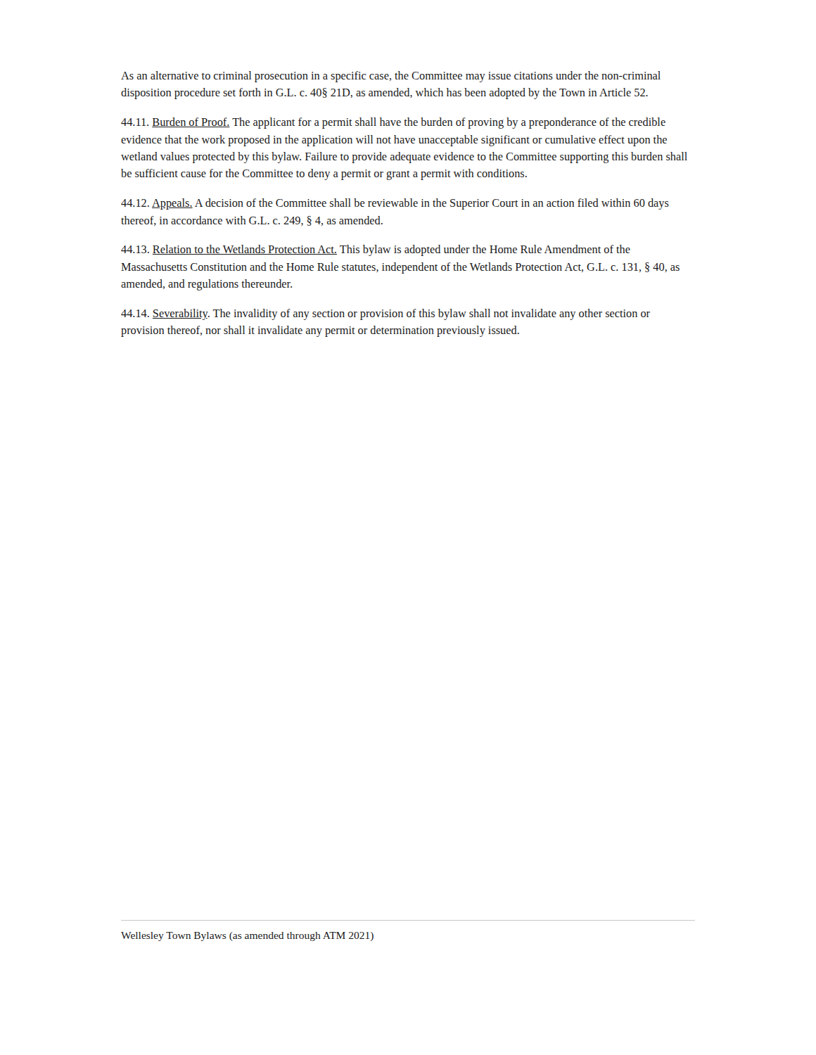As an alternative to criminal prosecution in a specific case, the Committee may issue citations under the non-criminal disposition procedure set forth in G.L. c. 40§ 21D, as amended, which has been adopted by the Town in Article 52.
44.11. Burden of Proof. The applicant for a permit shall have the burden of proving by a preponderance of the credible evidence that the work proposed in the application will not have unacceptable significant or cumulative effect upon the wetland values protected by this bylaw. Failure to provide adequate evidence to the Committee supporting this burden shall be sufficient cause for the Committee to deny a permit or grant a permit with conditions.
44.12. Appeals. A decision of the Committee shall be reviewable in the Superior Court in an action filed within 60 days thereof, in accordance with G.L. c. 249, § 4, as amended.
44.13. Relation to the Wetlands Protection Act. This bylaw is adopted under the Home Rule Amendment of the Massachusetts Constitution and the Home Rule statutes, independent of the Wetlands Protection Act, G.L. c. 131, § 40, as amended, and regulations thereunder.
44.14. Severability. The invalidity of any section or provision of this bylaw shall not invalidate any other section or provision thereof, nor shall it invalidate any permit or determination previously issued.
Wellesley Town Bylaws (as amended through ATM 2021)